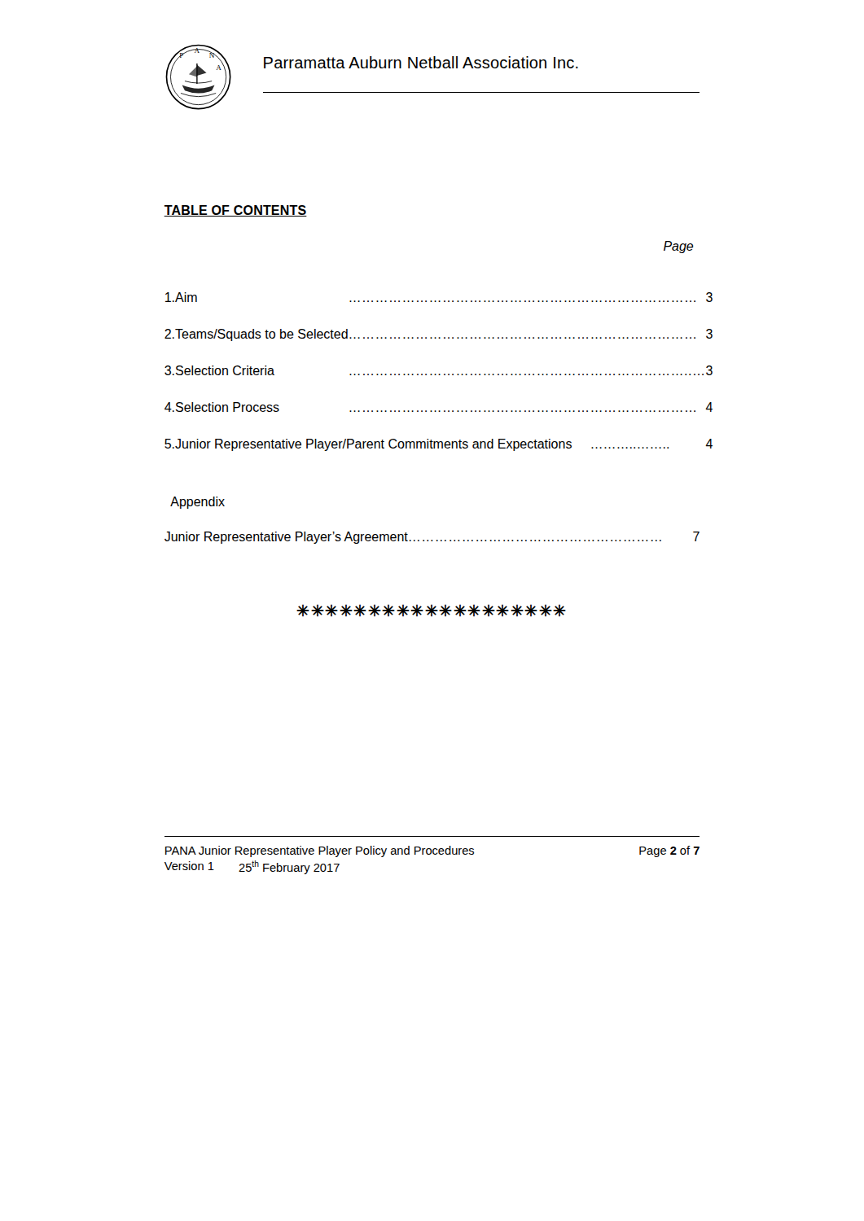P A N A
Parramatta Auburn Netball Association Inc.
TABLE OF CONTENTS
Page
| 1. | Aim | …………………………………………………………………… | 3 |
| 2. | Teams/Squads to be Selected | …………………………………………………………………… | 3 |
| 3. | Selection Criteria | …………………………………………………………………..… | 3 |
| 4. | Selection Process | …………………………………………………………………… | 4 |
| 5. | Junior Representative Player/Parent Commitments and Expectations ………..…….. | 4 |
Appendix
| | Junior Representative Player’s Agreement | ………………………………………………… | 7 |
✳✳✳✳✳✳✳✳✳✳✳✳✳✳✳✳✳✳✳
PANA Junior Representative Player Policy and Procedures
Version 125th February 2017
Page 2 of 7